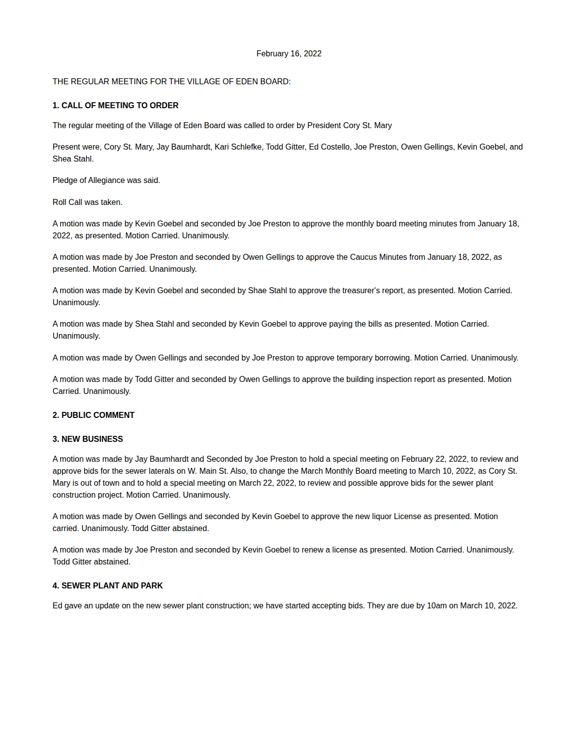February 16, 2022
THE REGULAR MEETING FOR THE VILLAGE OF EDEN BOARD:
1. CALL OF MEETING TO ORDER
The regular meeting of the Village of Eden Board was called to order by President Cory St. Mary
Present were, Cory St. Mary, Jay Baumhardt, Kari Schlefke, Todd Gitter, Ed Costello, Joe Preston, Owen Gellings, Kevin Goebel, and Shea Stahl.
Pledge of Allegiance was said.
Roll Call was taken.
A motion was made by Kevin Goebel and seconded by Joe Preston to approve the monthly board meeting minutes from January 18, 2022, as presented. Motion Carried. Unanimously.
A motion was made by Joe Preston and seconded by Owen Gellings to approve the Caucus Minutes from January 18, 2022, as presented. Motion Carried. Unanimously.
A motion was made by Kevin Goebel and seconded by Shae Stahl to approve the treasurer's report, as presented. Motion Carried. Unanimously.
A motion was made by Shea Stahl and seconded by Kevin Goebel to approve paying the bills as presented. Motion Carried. Unanimously.
A motion was made by Owen Gellings and seconded by Joe Preston to approve temporary borrowing. Motion Carried. Unanimously.
A motion was made by Todd Gitter and seconded by Owen Gellings to approve the building inspection report as presented. Motion Carried. Unanimously.
2. PUBLIC COMMENT
3. NEW BUSINESS
A motion was made by Jay Baumhardt and Seconded by Joe Preston to hold a special meeting on February 22, 2022, to review and approve bids for the sewer laterals on W. Main St. Also, to change the March Monthly Board meeting to March 10, 2022, as Cory St. Mary is out of town and to hold a special meeting on March 22, 2022, to review and possible approve bids for the sewer plant construction project. Motion Carried. Unanimously.
A motion was made by Owen Gellings and seconded by Kevin Goebel to approve the new liquor License as presented. Motion carried. Unanimously. Todd Gitter abstained.
A motion was made by Joe Preston and seconded by Kevin Goebel to renew a license as presented. Motion Carried. Unanimously. Todd Gitter abstained.
4. SEWER PLANT AND PARK
Ed gave an update on the new sewer plant construction; we have started accepting bids. They are due by 10am on March 10, 2022.